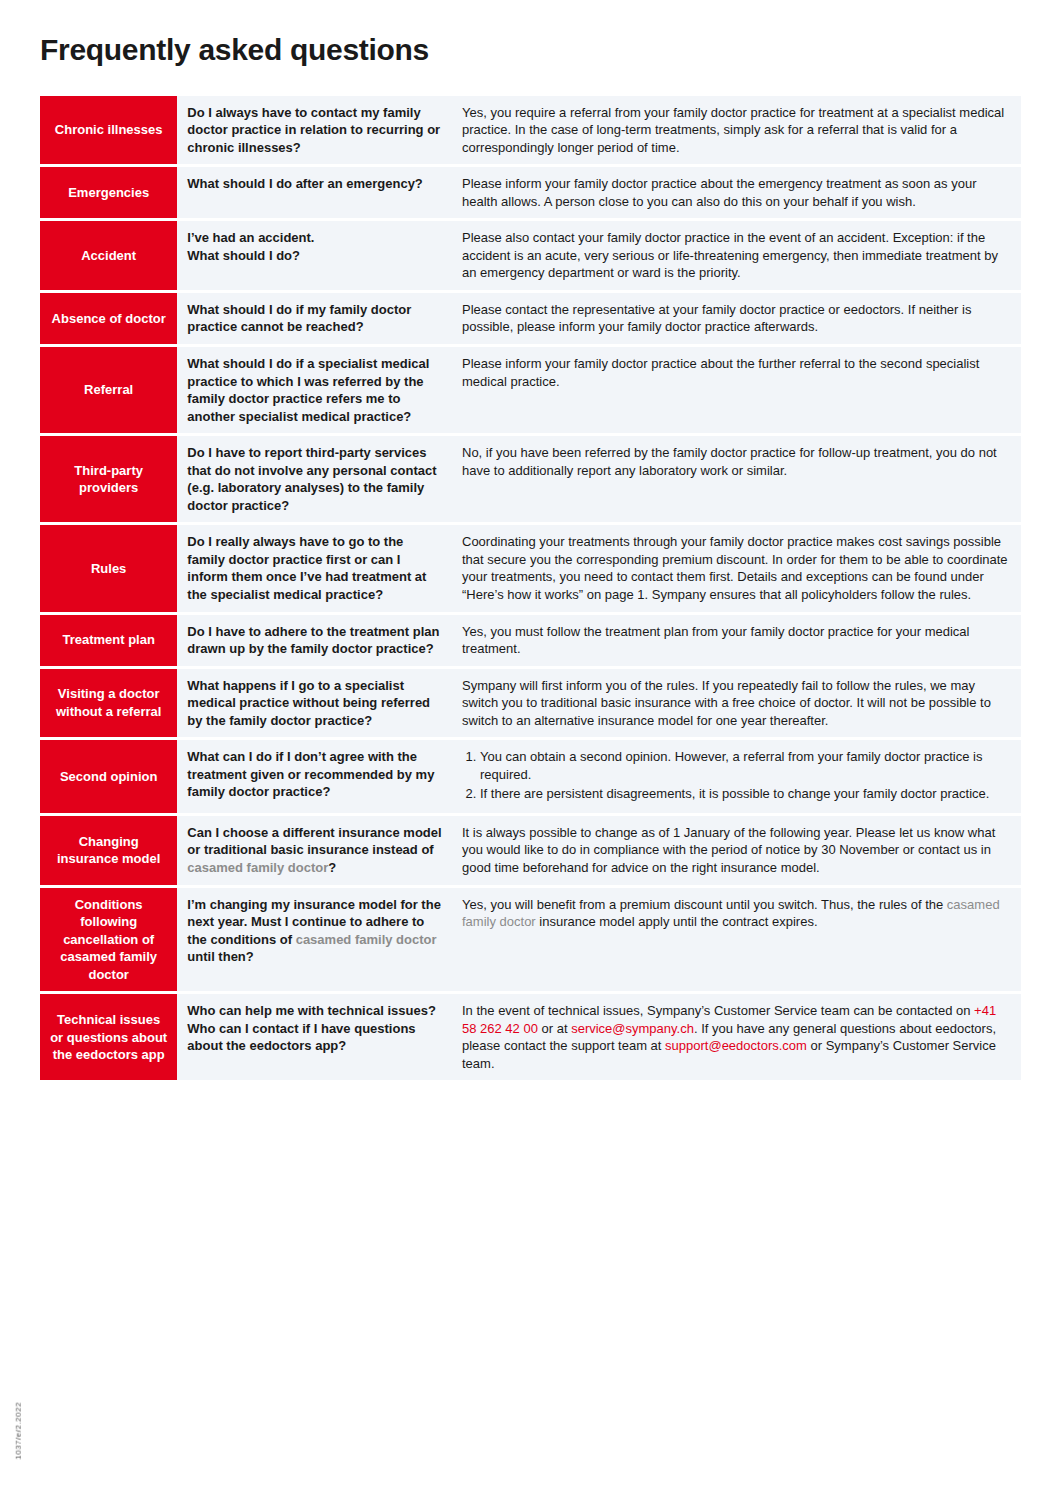Frequently asked questions
Chronic illnesses
Do I always have to contact my family doctor practice in relation to recurring or chronic illnesses?
Yes, you require a referral from your family doctor practice for treatment at a specialist medical practice. In the case of long-term treatments, simply ask for a referral that is valid for a correspondingly longer period of time.
Emergencies
What should I do after an emergency?
Please inform your family doctor practice about the emergency treatment as soon as your health allows. A person close to you can also do this on your behalf if you wish.
Accident
I’ve had an accident.
What should I do?
Please also contact your family doctor practice in the event of an accident. Exception: if the accident is an acute, very serious or life-threatening emergency, then immediate treatment by an emergency department or ward is the priority.
Absence of doctor
What should I do if my family doctor practice cannot be reached?
Please contact the representative at your family doctor practice or eedoctors. If neither is possible, please inform your family doctor practice afterwards.
Referral
What should I do if a specialist medical practice to which I was referred by the family doctor practice refers me to another specialist medical practice?
Please inform your family doctor practice about the further referral to the second specialist medical practice.
Third-party providers
Do I have to report third-party services that do not involve any personal contact (e.g. laboratory analyses) to the family doctor practice?
No, if you have been referred by the family doctor practice for follow-up treatment, you do not have to additionally report any laboratory work or similar.
Rules
Do I really always have to go to the family doctor practice first or can I inform them once I’ve had treatment at the specialist medical practice?
Coordinating your treatments through your family doctor practice makes cost savings possible that secure you the corresponding premium discount. In order for them to be able to coordinate your treatments, you need to contact them first. Details and exceptions can be found under “Here’s how it works” on page 1. Sympany ensures that all policyholders follow the rules.
Treatment plan
Do I have to adhere to the treatment plan drawn up by the family doctor practice?
Yes, you must follow the treatment plan from your family doctor practice for your medical treatment.
Visiting a doctor without a referral
What happens if I go to a specialist medical practice without being referred by the family doctor practice?
Sympany will first inform you of the rules. If you repeatedly fail to follow the rules, we may switch you to traditional basic insurance with a free choice of doctor. It will not be possible to switch to an alternative insurance model for one year thereafter.
Second opinion
What can I do if I don’t agree with the treatment given or recommended by my family doctor practice?
You can obtain a second opinion. However, a referral from your family doctor practice is required.
If there are persistent disagreements, it is possible to change your family doctor practice.
Changing insurance model
Can I choose a different insurance model or traditional basic insurance instead of casamed family doctor?
It is always possible to change as of 1 January of the following year. Please let us know what you would like to do in compliance with the period of notice by 30 November or contact us in good time beforehand for advice on the right insurance model.
Conditions following cancellation of casamed family doctor
I’m changing my insurance model for the next year. Must I continue to adhere to the conditions of casamed family doctor until then?
Yes, you will benefit from a premium discount until you switch. Thus, the rules of the casamed family doctor insurance model apply until the contract expires.
Technical issues or questions about the eedoctors app
Who can help me with technical issues? Who can I contact if I have questions about the eedoctors app?
In the event of technical issues, Sympany’s Customer Service team can be contacted on +41 58 262 42 00 or at service@sympany.ch. If you have any general questions about eedoctors, please contact the support team at support@eedoctors.com or Sympany’s Customer Service team.
1037/e/2.2022